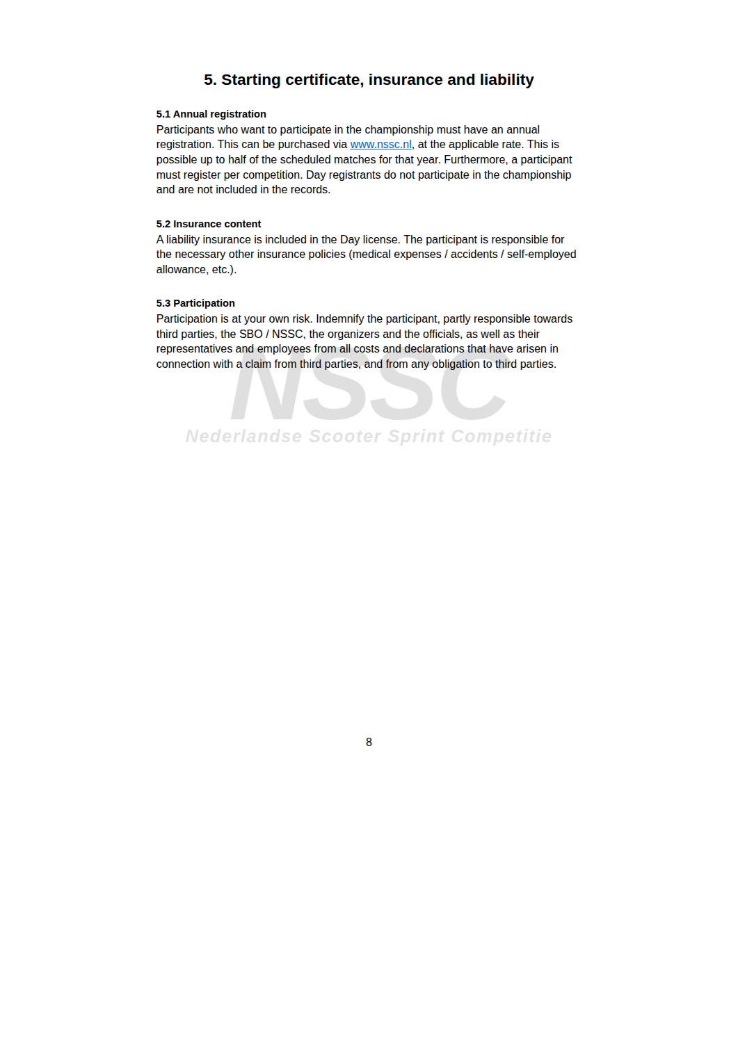NSSC
Nederlandse Scooter Sprint Competitie
5. Starting certificate, insurance and liability
5.1 Annual registration
Participants who want to participate in the championship must have an annual registration. This can be purchased via www.nssc.nl, at the applicable rate. This is possible up to half of the scheduled matches for that year. Furthermore, a participant must register per competition. Day registrants do not participate in the championship and are not included in the records.
5.2 Insurance content
A liability insurance is included in the Day license. The participant is responsible for the necessary other insurance policies (medical expenses / accidents / self-employed allowance, etc.).
5.3 Participation
Participation is at your own risk. Indemnify the participant, partly responsible towards third parties, the SBO / NSSC, the organizers and the officials, as well as their representatives and employees from all costs and declarations that have arisen in connection with a claim from third parties, and from any obligation to third parties.
8